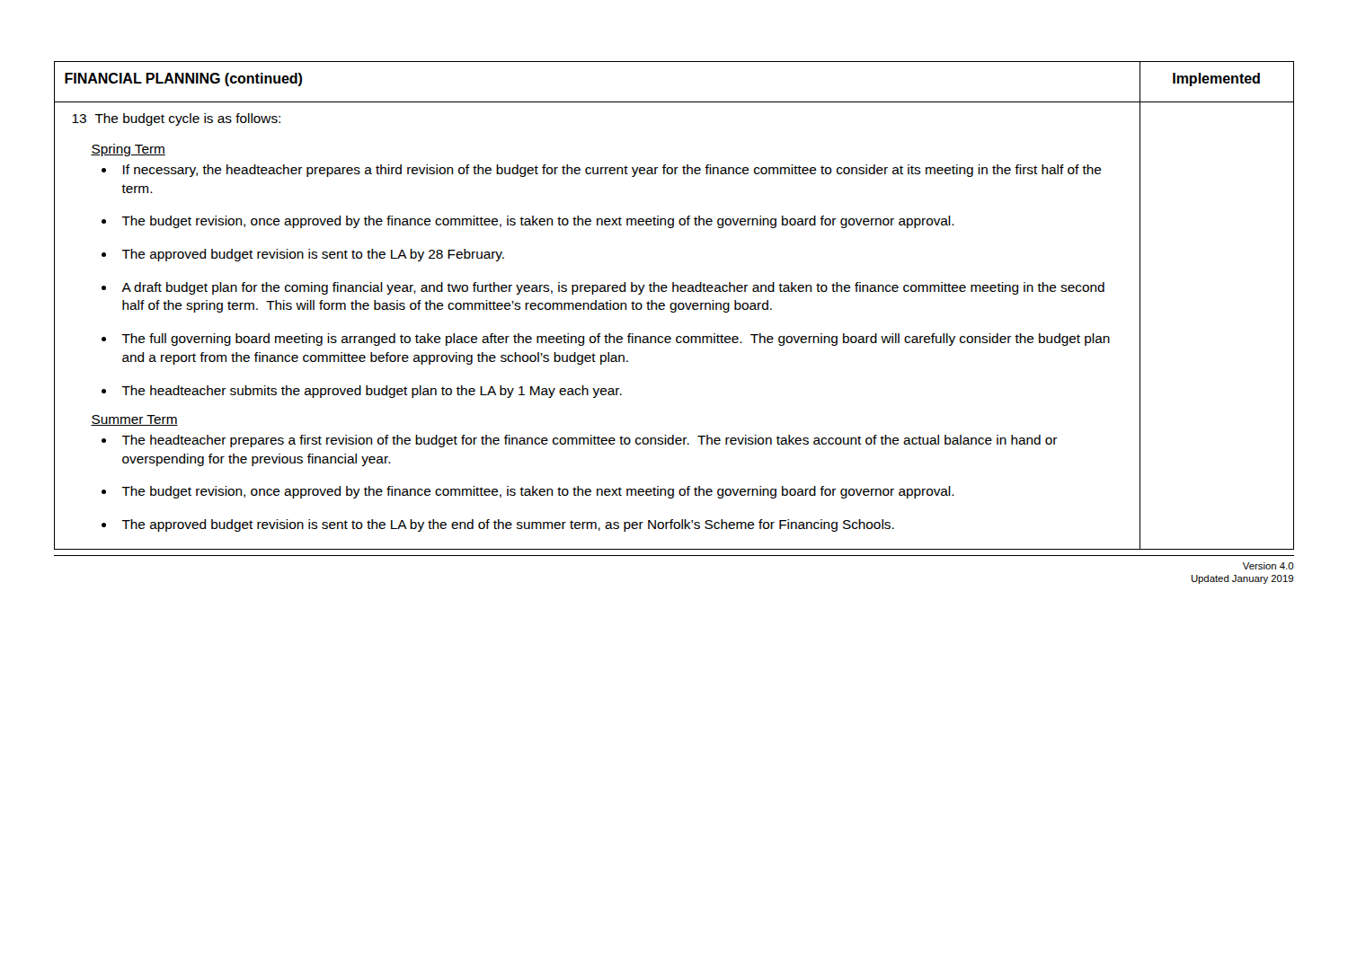| FINANCIAL PLANNING (continued) | Implemented |
| --- | --- |
| 13 The budget cycle is as follows: Spring Term If necessary, the headteacher prepares a third revision of the budget for the current year for the finance committee to consider at its meeting in the first half of the term. The budget revision, once approved by the finance committee, is taken to the next meeting of the governing board for governor approval. The approved budget revision is sent to the LA by 28 February. A draft budget plan for the coming financial year, and two further years, is prepared by the headteacher and taken to the finance committee meeting in the second half of the spring term. This will form the basis of the committee’s recommendation to the governing board. The full governing board meeting is arranged to take place after the meeting of the finance committee. The governing board will carefully consider the budget plan and a report from the finance committee before approving the school’s budget plan. The headteacher submits the approved budget plan to the LA by 1 May each year. Summer Term The headteacher prepares a first revision of the budget for the finance committee to consider. The revision takes account of the actual balance in hand or overspending for the previous financial year. The budget revision, once approved by the finance committee, is taken to the next meeting of the governing board for governor approval. The approved budget revision is sent to the LA by the end of the summer term, as per Norfolk’s Scheme for Financing Schools. | |
Version 4.0
Updated January 2019